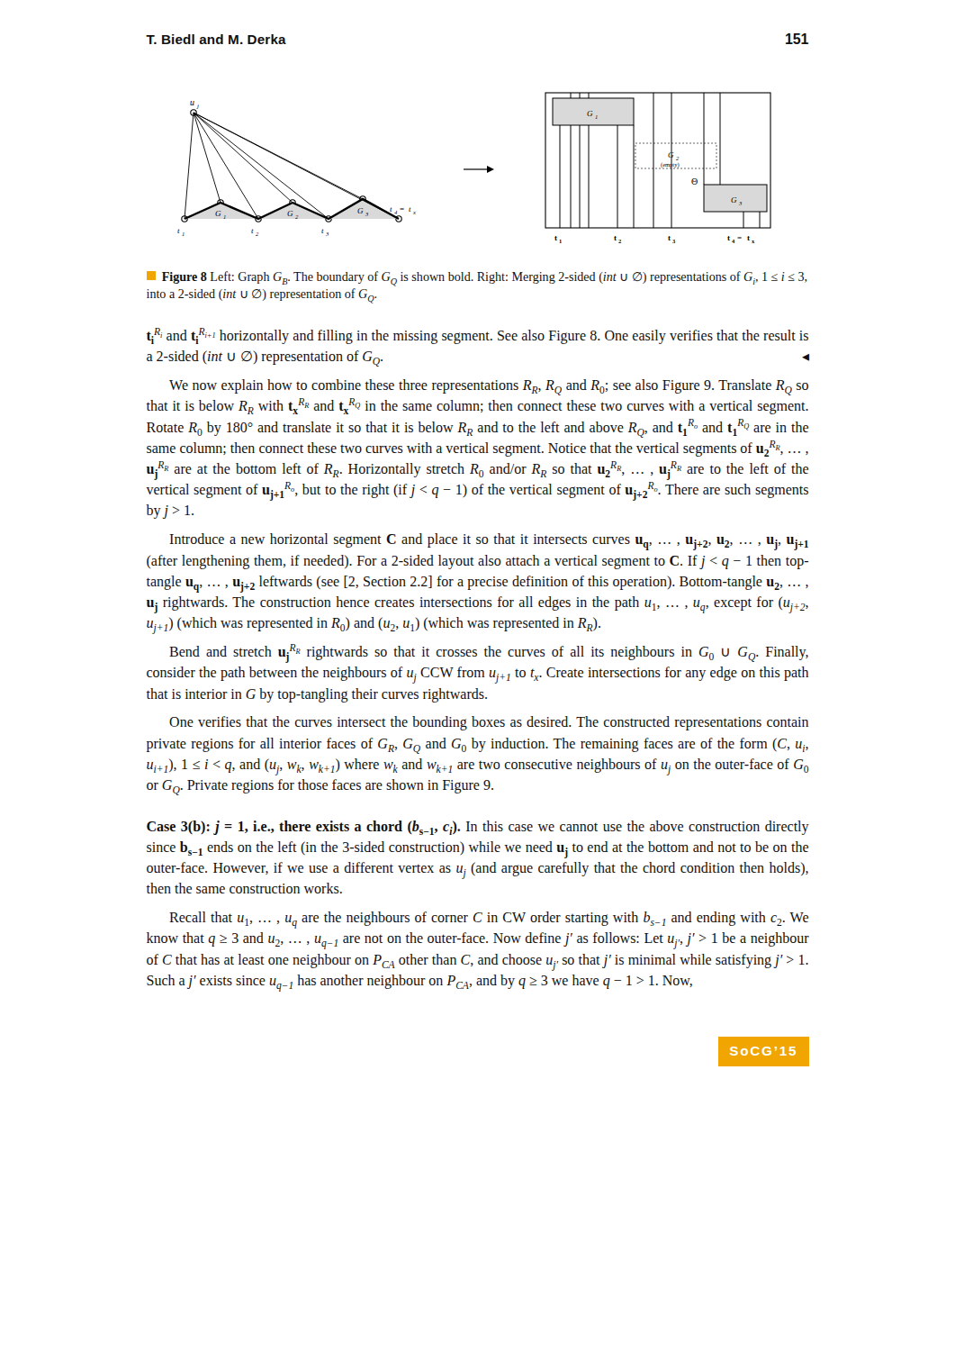T. Biedl and M. Derka 151
u j G 1 G 2 G 3 t 1 t 2 t 3 t 4 = t x G 1 G 2 (empty) G 3 Θ t 1 t 2 t 3 t 4 = t x
Figure 8 Left: Graph GB. The boundary of GQ is shown bold. Right: Merging 2-sided (int ∪ ∅) representations of Gi, 1 ≤ i ≤ 3, into a 2-sided (int ∪ ∅) representation of GQ.
tiRi and tiRi+1 horizontally and filling in the missing segment. See also Figure 8. One easily verifies that the result is a 2-sided (int ∪ ∅) representation of GQ. ◂
We now explain how to combine these three representations RR, RQ and R0; see also Figure 9. Translate RQ so that it is below RR with txRR and txRQ in the same column; then connect these two curves with a vertical segment. Rotate R0 by 180° and translate it so that it is below RR and to the left and above RQ, and t1Ro and t1RQ are in the same column; then connect these two curves with a vertical segment. Notice that the vertical segments of u2RR, … , ujRR are at the bottom left of RR. Horizontally stretch R0 and/or RR so that u2RR, … , ujRR are to the left of the vertical segment of uj+1Ro, but to the right (if j < q − 1) of the vertical segment of uj+2Ro. There are such segments by j > 1.
Introduce a new horizontal segment C and place it so that it intersects curves uq, … , uj+2, u2, … , uj, uj+1 (after lengthening them, if needed). For a 2-sided layout also attach a vertical segment to C. If j < q − 1 then top-tangle uq, … , uj+2 leftwards (see [2, Section 2.2] for a precise definition of this operation). Bottom-tangle u2, … , uj rightwards. The construction hence creates intersections for all edges in the path u1, … , uq, except for (uj+2, uj+1) (which was represented in R0) and (u2, u1) (which was represented in RR).
Bend and stretch ujRR rightwards so that it crosses the curves of all its neighbours in G0 ∪ GQ. Finally, consider the path between the neighbours of uj CCW from uj+1 to tx. Create intersections for any edge on this path that is interior in G by top-tangling their curves rightwards.
One verifies that the curves intersect the bounding boxes as desired. The constructed representations contain private regions for all interior faces of GR, GQ and G0 by induction. The remaining faces are of the form (C, ui, ui+1), 1 ≤ i < q, and (uj, wk, wk+1) where wk and wk+1 are two consecutive neighbours of uj on the outer-face of G0 or GQ. Private regions for those faces are shown in Figure 9.
Case 3(b): j = 1, i.e., there exists a chord (bs−1, ci). In this case we cannot use the above construction directly since bs−1 ends on the left (in the 3-sided construction) while we need uj to end at the bottom and not to be on the outer-face. However, if we use a different vertex as uj (and argue carefully that the chord condition then holds), then the same construction works.
Recall that u1, … , uq are the neighbours of corner C in CW order starting with bs−1 and ending with c2. We know that q ≥ 3 and u2, … , uq−1 are not on the outer-face. Now define j′ as follows: Let uj′, j′ > 1 be a neighbour of C that has at least one neighbour on PCA other than C, and choose uj′ so that j′ is minimal while satisfying j′ > 1. Such a j′ exists since uq−1 has another neighbour on PCA, and by q ≥ 3 we have q − 1 > 1. Now,
SoCG’15